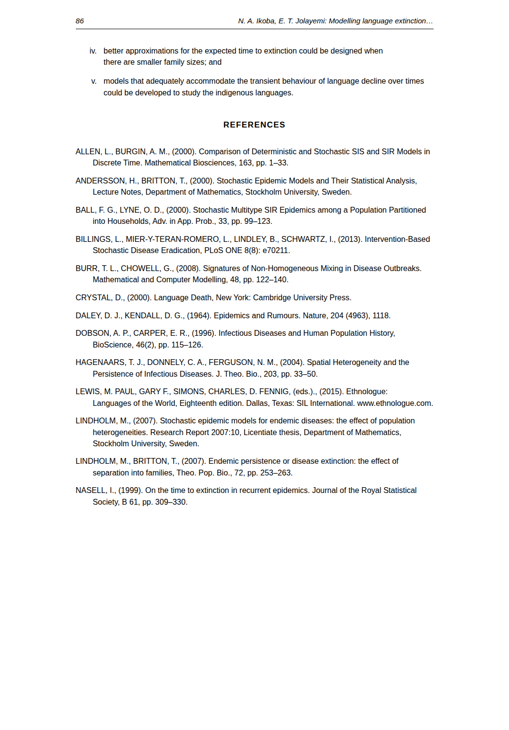86 N. A. Ikoba, E. T. Jolayemi: Modelling language extinction…
better approximations for the expected time to extinction could be designed when
there are smaller family sizes; and
models that adequately accommodate the transient behaviour of language decline over times could be developed to study the indigenous languages.
REFERENCES
ALLEN, L., BURGIN, A. M., (2000). Comparison of Deterministic and Stochastic SIS and SIR Models in Discrete Time. Mathematical Biosciences, 163, pp. 1–33.
ANDERSSON, H., BRITTON, T., (2000). Stochastic Epidemic Models and Their Statistical Analysis, Lecture Notes, Department of Mathematics, Stockholm University, Sweden.
BALL, F. G., LYNE, O. D., (2000). Stochastic Multitype SIR Epidemics among a Population Partitioned into Households, Adv. in App. Prob., 33, pp. 99–123.
BILLINGS, L., MIER-Y-TERAN-ROMERO, L., LINDLEY, B., SCHWARTZ, I., (2013). Intervention-Based Stochastic Disease Eradication, PLoS ONE 8(8): e70211.
BURR, T. L., CHOWELL, G., (2008). Signatures of Non-Homogeneous Mixing in Disease Outbreaks. Mathematical and Computer Modelling, 48, pp. 122–140.
CRYSTAL, D., (2000). Language Death, New York: Cambridge University Press.
DALEY, D. J., KENDALL, D. G., (1964). Epidemics and Rumours. Nature, 204 (4963), 1118.
DOBSON, A. P., CARPER, E. R., (1996). Infectious Diseases and Human Population History, BioScience, 46(2), pp. 115–126.
HAGENAARS, T. J., DONNELY, C. A., FERGUSON, N. M., (2004). Spatial Heterogeneity and the Persistence of Infectious Diseases. J. Theo. Bio., 203, pp. 33–50.
LEWIS, M. PAUL, GARY F., SIMONS, CHARLES, D. FENNIG, (eds.)., (2015). Ethnologue:
Languages of the World, Eighteenth edition. Dallas, Texas: SIL International. www.ethnologue.com.
LINDHOLM, M., (2007). Stochastic epidemic models for endemic diseases: the effect of population heterogeneities. Research Report 2007:10, Licentiate thesis, Department of Mathematics, Stockholm University, Sweden.
LINDHOLM, M., BRITTON, T., (2007). Endemic persistence or disease extinction: the effect of separation into families, Theo. Pop. Bio., 72, pp. 253–263.
NASELL, I., (1999). On the time to extinction in recurrent epidemics. Journal of the Royal Statistical Society, B 61, pp. 309–330.